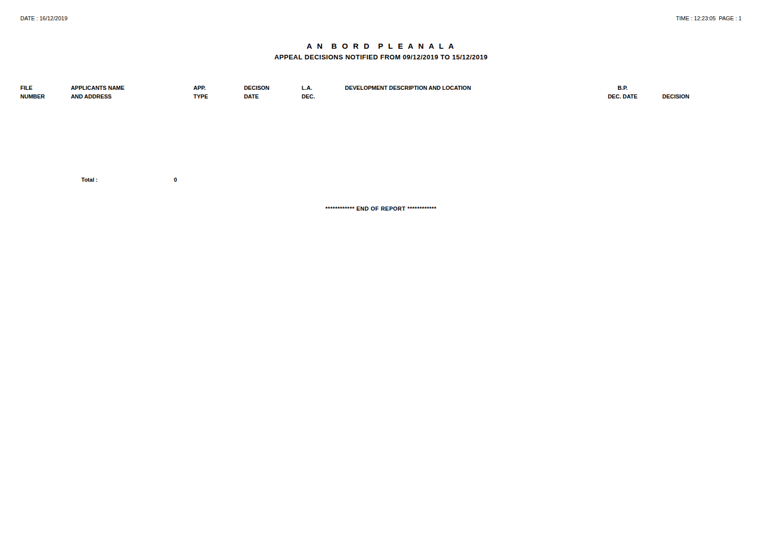DATE : 16/12/2019
TIME : 12:23:05 PAGE : 1
A N B O R D P L E A N A L A
APPEAL DECISIONS NOTIFIED FROM 09/12/2019 TO 15/12/2019
| FILE | APPLICANTS NAME | APP. | DECISON | L.A. | DEVELOPMENT DESCRIPTION AND LOCATION | B.P. | |
| NUMBER | AND ADDRESS | TYPE | DATE | DEC. | | DEC. DATE | DECISION |
Total :0
************ END OF REPORT ************